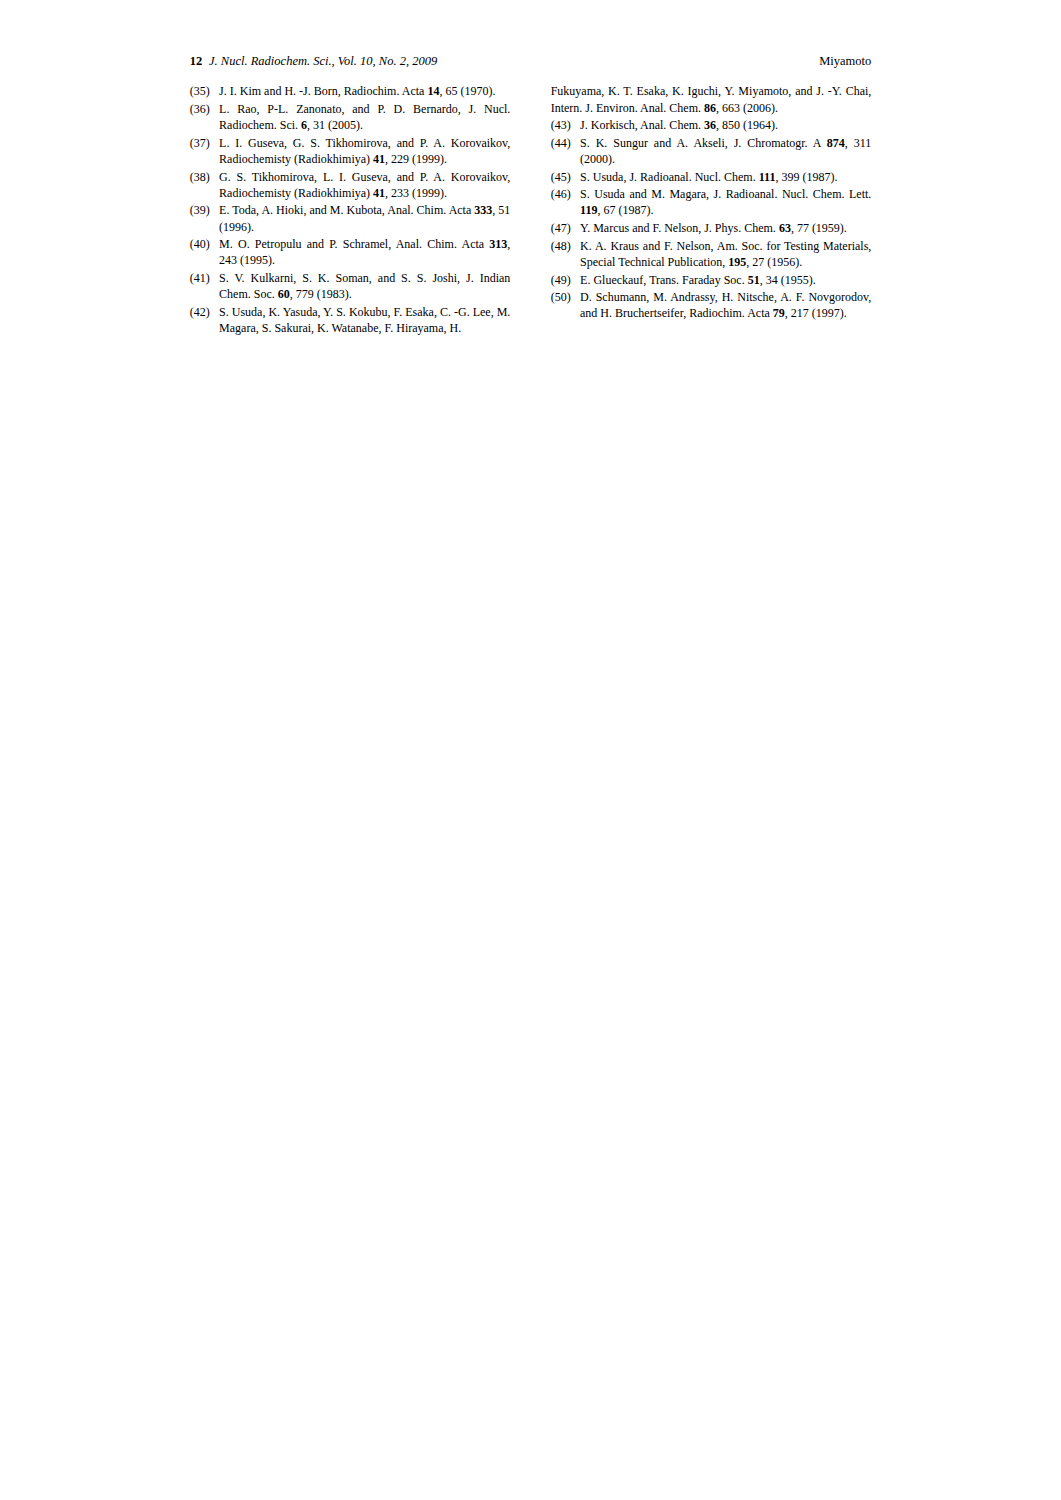12 J. Nucl. Radiochem. Sci., Vol. 10, No. 2, 2009
Miyamoto
(35) J. I. Kim and H. -J. Born, Radiochim. Acta 14, 65 (1970).
(36) L. Rao, P-L. Zanonato, and P. D. Bernardo, J. Nucl. Radiochem. Sci. 6, 31 (2005).
(37) L. I. Guseva, G. S. Tikhomirova, and P. A. Korovaikov, Radiochemisty (Radiokhimiya) 41, 229 (1999).
(38) G. S. Tikhomirova, L. I. Guseva, and P. A. Korovaikov, Radiochemisty (Radiokhimiya) 41, 233 (1999).
(39) E. Toda, A. Hioki, and M. Kubota, Anal. Chim. Acta 333, 51 (1996).
(40) M. O. Petropulu and P. Schramel, Anal. Chim. Acta 313, 243 (1995).
(41) S. V. Kulkarni, S. K. Soman, and S. S. Joshi, J. Indian Chem. Soc. 60, 779 (1983).
(42) S. Usuda, K. Yasuda, Y. S. Kokubu, F. Esaka, C. -G. Lee, M. Magara, S. Sakurai, K. Watanabe, F. Hirayama, H.
Fukuyama, K. T. Esaka, K. Iguchi, Y. Miyamoto, and J. -Y. Chai, Intern. J. Environ. Anal. Chem. 86, 663 (2006).
(43) J. Korkisch, Anal. Chem. 36, 850 (1964).
(44) S. K. Sungur and A. Akseli, J. Chromatogr. A 874, 311 (2000).
(45) S. Usuda, J. Radioanal. Nucl. Chem. 111, 399 (1987).
(46) S. Usuda and M. Magara, J. Radioanal. Nucl. Chem. Lett. 119, 67 (1987).
(47) Y. Marcus and F. Nelson, J. Phys. Chem. 63, 77 (1959).
(48) K. A. Kraus and F. Nelson, Am. Soc. for Testing Materials, Special Technical Publication, 195, 27 (1956).
(49) E. Glueckauf, Trans. Faraday Soc. 51, 34 (1955).
(50) D. Schumann, M. Andrassy, H. Nitsche, A. F. Novgorodov, and H. Bruchertseifer, Radiochim. Acta 79, 217 (1997).